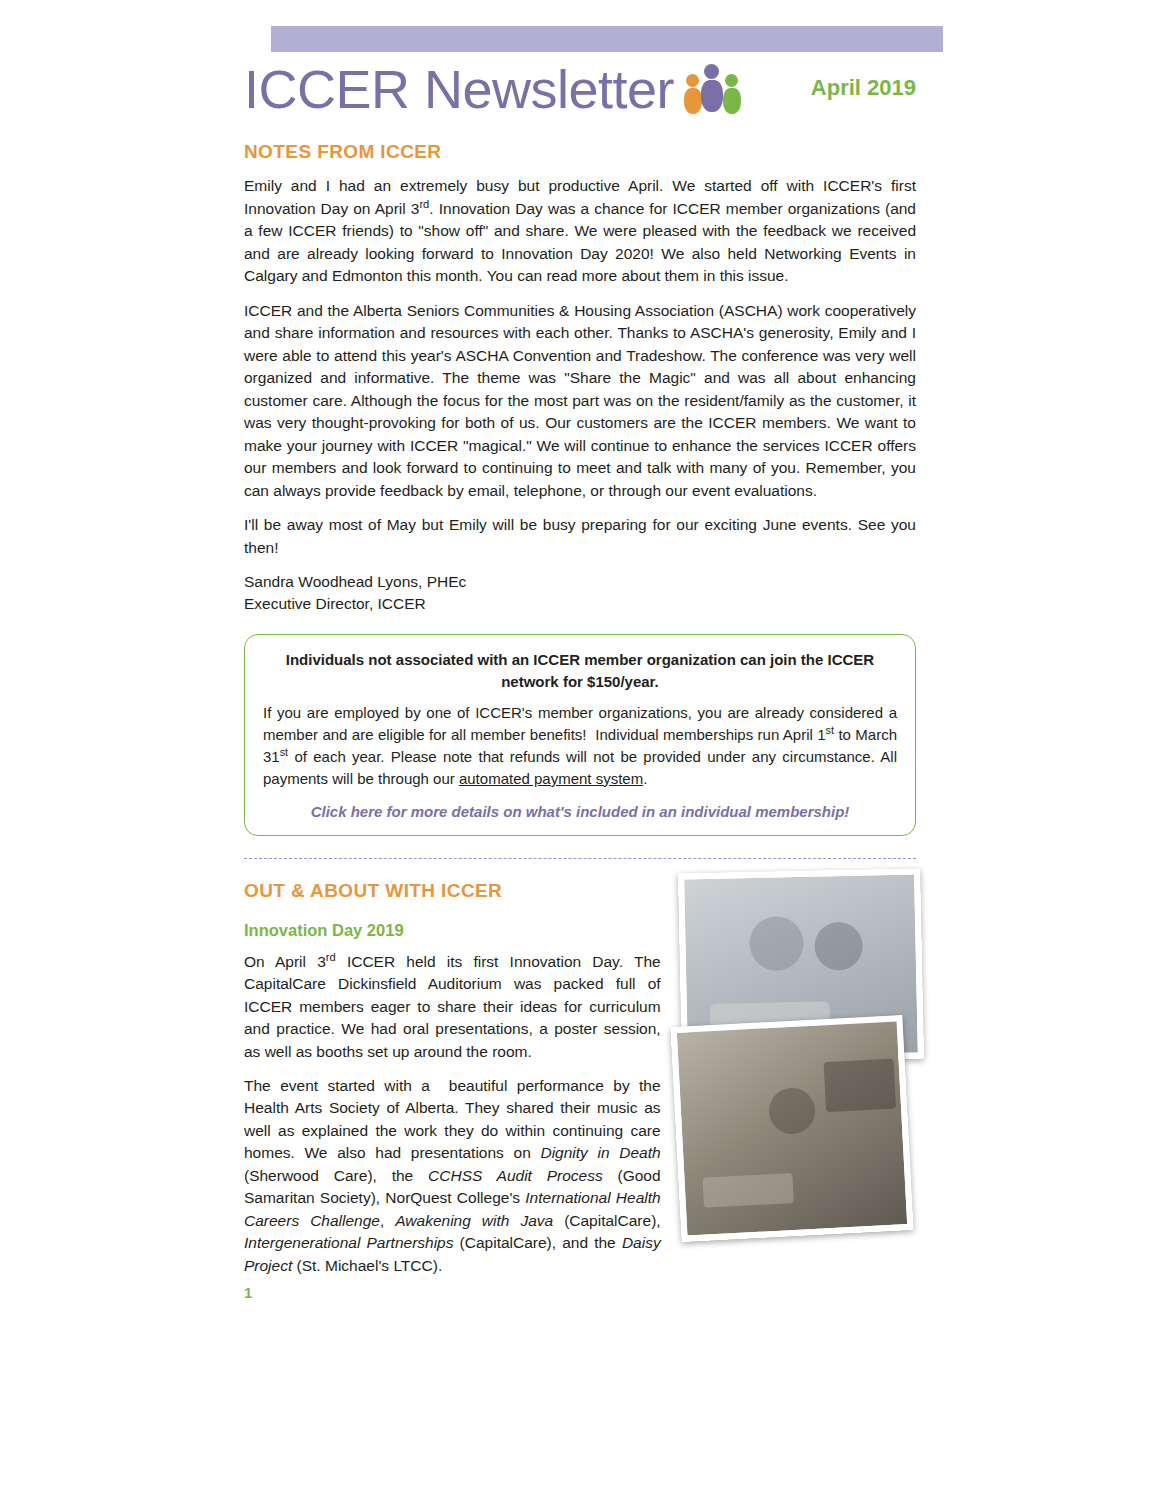ICCER Newsletter
April 2019
NOTES FROM ICCER
Emily and I had an extremely busy but productive April. We started off with ICCER's first Innovation Day on April 3rd. Innovation Day was a chance for ICCER member organizations (and a few ICCER friends) to "show off" and share. We were pleased with the feedback we received and are already looking forward to Innovation Day 2020! We also held Networking Events in Calgary and Edmonton this month. You can read more about them in this issue.
ICCER and the Alberta Seniors Communities & Housing Association (ASCHA) work cooperatively and share information and resources with each other. Thanks to ASCHA's generosity, Emily and I were able to attend this year's ASCHA Convention and Tradeshow. The conference was very well organized and informative. The theme was "Share the Magic" and was all about enhancing customer care. Although the focus for the most part was on the resident/family as the customer, it was very thought-provoking for both of us. Our customers are the ICCER members. We want to make your journey with ICCER "magical." We will continue to enhance the services ICCER offers our members and look forward to continuing to meet and talk with many of you. Remember, you can always provide feedback by email, telephone, or through our event evaluations.
I'll be away most of May but Emily will be busy preparing for our exciting June events. See you then!
Sandra Woodhead Lyons, PHEc
Executive Director, ICCER
Individuals not associated with an ICCER member organization can join the ICCER network for $150/year.
If you are employed by one of ICCER's member organizations, you are already considered a member and are eligible for all member benefits! Individual memberships run April 1st to March 31st of each year. Please note that refunds will not be provided under any circumstance. All payments will be through our automated payment system.
Click here for more details on what's included in an individual membership!
OUT & ABOUT WITH ICCER
Innovation Day 2019
On April 3rd ICCER held its first Innovation Day. The CapitalCare Dickinsfield Auditorium was packed full of ICCER members eager to share their ideas for curriculum and practice. We had oral presentations, a poster session, as well as booths set up around the room.
The event started with a beautiful performance by the Health Arts Society of Alberta. They shared their music as well as explained the work they do within continuing care homes. We also had presentations on Dignity in Death (Sherwood Care), the CCHSS Audit Process (Good Samaritan Society), NorQuest College's International Health Careers Challenge, Awakening with Java (CapitalCare), Intergenerational Partnerships (CapitalCare), and the Daisy Project (St. Michael's LTCC).
1